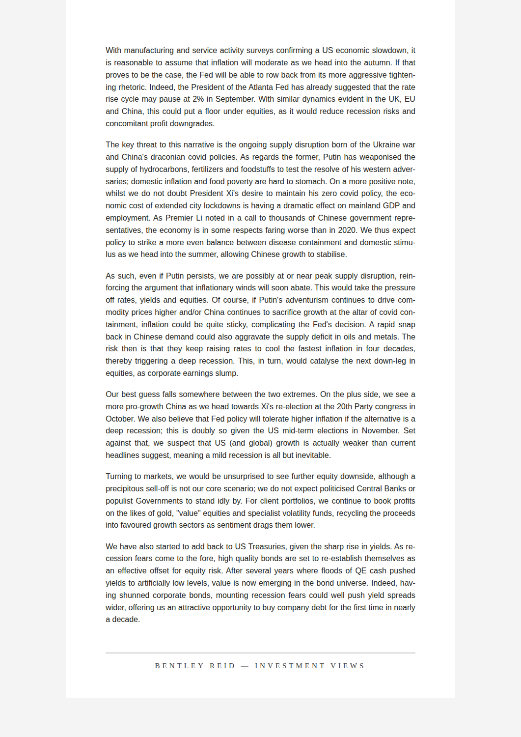With manufacturing and service activity surveys confirming a US economic slowdown, it is reasonable to assume that inflation will moderate as we head into the autumn. If that proves to be the case, the Fed will be able to row back from its more aggressive tightening rhetoric. Indeed, the President of the Atlanta Fed has already suggested that the rate rise cycle may pause at 2% in September. With similar dynamics evident in the UK, EU and China, this could put a floor under equities, as it would reduce recession risks and concomitant profit downgrades.
The key threat to this narrative is the ongoing supply disruption born of the Ukraine war and China's draconian covid policies. As regards the former, Putin has weaponised the supply of hydrocarbons, fertilizers and foodstuffs to test the resolve of his western adversaries; domestic inflation and food poverty are hard to stomach. On a more positive note, whilst we do not doubt President Xi's desire to maintain his zero covid policy, the economic cost of extended city lockdowns is having a dramatic effect on mainland GDP and employment. As Premier Li noted in a call to thousands of Chinese government representatives, the economy is in some respects faring worse than in 2020. We thus expect policy to strike a more even balance between disease containment and domestic stimulus as we head into the summer, allowing Chinese growth to stabilise.
As such, even if Putin persists, we are possibly at or near peak supply disruption, reinforcing the argument that inflationary winds will soon abate. This would take the pressure off rates, yields and equities. Of course, if Putin's adventurism continues to drive commodity prices higher and/or China continues to sacrifice growth at the altar of covid containment, inflation could be quite sticky, complicating the Fed's decision. A rapid snap back in Chinese demand could also aggravate the supply deficit in oils and metals. The risk then is that they keep raising rates to cool the fastest inflation in four decades, thereby triggering a deep recession. This, in turn, would catalyse the next down-leg in equities, as corporate earnings slump.
Our best guess falls somewhere between the two extremes. On the plus side, we see a more pro-growth China as we head towards Xi's re-election at the 20th Party congress in October. We also believe that Fed policy will tolerate higher inflation if the alternative is a deep recession; this is doubly so given the US mid-term elections in November. Set against that, we suspect that US (and global) growth is actually weaker than current headlines suggest, meaning a mild recession is all but inevitable.
Turning to markets, we would be unsurprised to see further equity downside, although a precipitous sell-off is not our core scenario; we do not expect politicised Central Banks or populist Governments to stand idly by. For client portfolios, we continue to book profits on the likes of gold, "value" equities and specialist volatility funds, recycling the proceeds into favoured growth sectors as sentiment drags them lower.
We have also started to add back to US Treasuries, given the sharp rise in yields. As recession fears come to the fore, high quality bonds are set to re-establish themselves as an effective offset for equity risk. After several years where floods of QE cash pushed yields to artificially low levels, value is now emerging in the bond universe. Indeed, having shunned corporate bonds, mounting recession fears could well push yield spreads wider, offering us an attractive opportunity to buy company debt for the first time in nearly a decade.
Bentley Reid — Investment Views